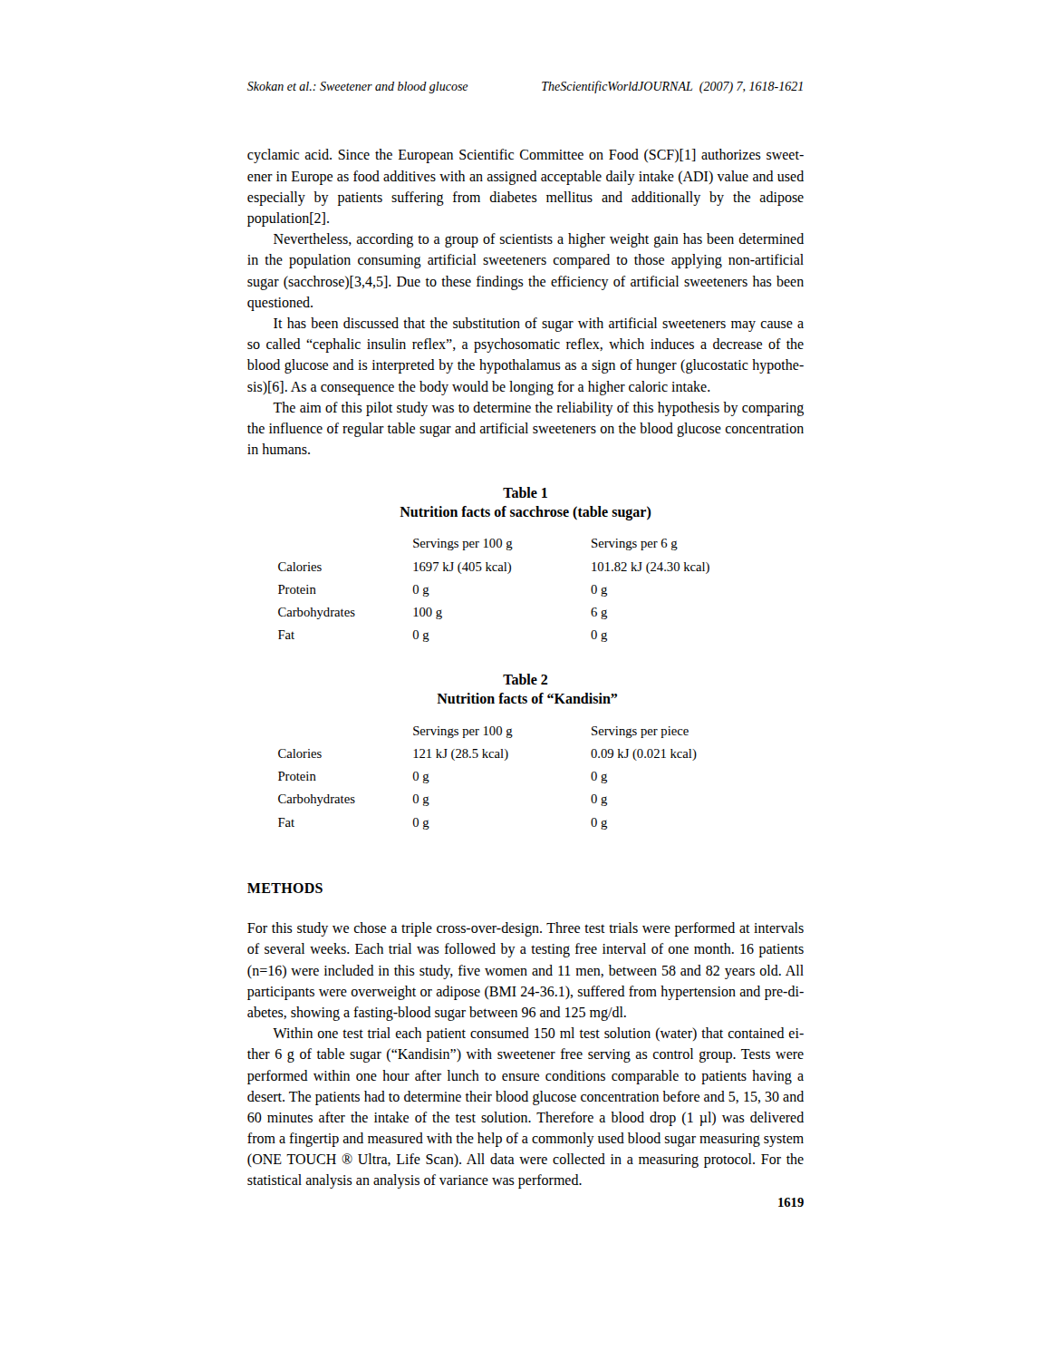Skokan et al.: Sweetener and blood glucose TheScientificWorldJOURNAL (2007) 7, 1618-1621
cyclamic acid. Since the European Scientific Committee on Food (SCF)[1] authorizes sweetener in Europe as food additives with an assigned acceptable daily intake (ADI) value and used especially by patients suffering from diabetes mellitus and additionally by the adipose population[2].
Nevertheless, according to a group of scientists a higher weight gain has been determined in the population consuming artificial sweeteners compared to those applying non-artificial sugar (sacchrose)[3,4,5]. Due to these findings the efficiency of artificial sweeteners has been questioned.
It has been discussed that the substitution of sugar with artificial sweeteners may cause a so called “cephalic insulin reflex”, a psychosomatic reflex, which induces a decrease of the blood glucose and is interpreted by the hypothalamus as a sign of hunger (glucostatic hypothesis)[6]. As a consequence the body would be longing for a higher caloric intake.
The aim of this pilot study was to determine the reliability of this hypothesis by comparing the influence of regular table sugar and artificial sweeteners on the blood glucose concentration in humans.
Table 1
Nutrition facts of sacchrose (table sugar)
| | Servings per 100 g | Servings per 6 g |
| Calories | 1697 kJ (405 kcal) | 101.82 kJ (24.30 kcal) |
| Protein | 0 g | 0 g |
| Carbohydrates | 100 g | 6 g |
| Fat | 0 g | 0 g |
Table 2
Nutrition facts of “Kandisin”
| | Servings per 100 g | Servings per piece |
| Calories | 121 kJ (28.5 kcal) | 0.09 kJ (0.021 kcal) |
| Protein | 0 g | 0 g |
| Carbohydrates | 0 g | 0 g |
| Fat | 0 g | 0 g |
METHODS
For this study we chose a triple cross-over-design. Three test trials were performed at intervals of several weeks. Each trial was followed by a testing free interval of one month. 16 patients (n=16) were included in this study, five women and 11 men, between 58 and 82 years old. All participants were overweight or adipose (BMI 24-36.1), suffered from hypertension and pre-diabetes, showing a fasting-blood sugar between 96 and 125 mg/dl.
Within one test trial each patient consumed 150 ml test solution (water) that contained either 6 g of table sugar (“Kandisin”) with sweetener free serving as control group. Tests were performed within one hour after lunch to ensure conditions comparable to patients having a desert. The patients had to determine their blood glucose concentration before and 5, 15, 30 and 60 minutes after the intake of the test solution. Therefore a blood drop (1 µl) was delivered from a fingertip and measured with the help of a commonly used blood sugar measuring system (ONE TOUCH ® Ultra, Life Scan). All data were collected in a measuring protocol. For the statistical analysis an analysis of variance was performed.
1619